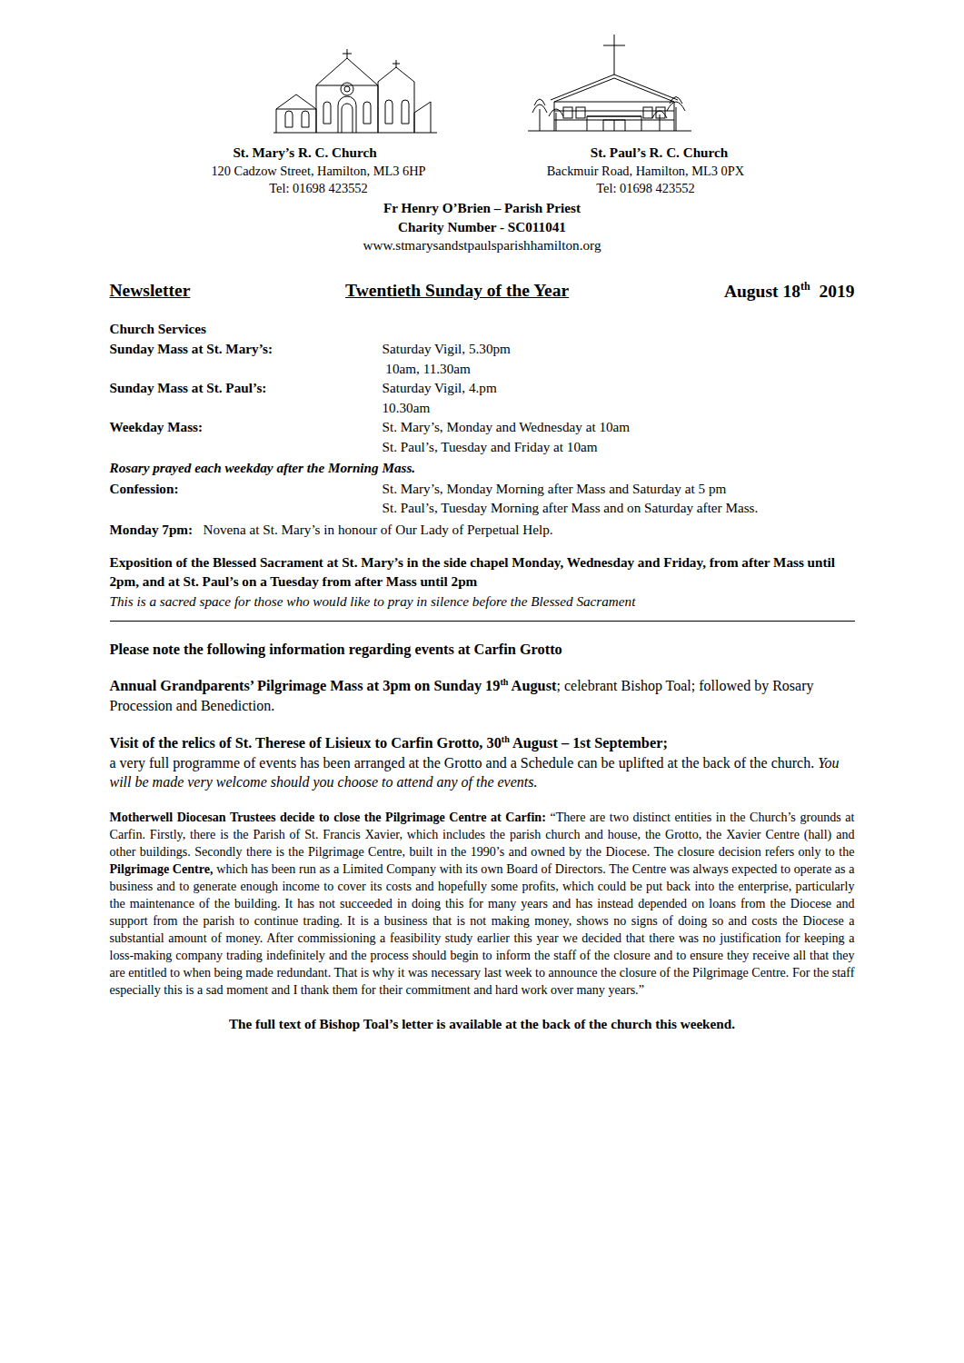St. Mary’s R. C. Church
St. Paul’s R. C. Church
120 Cadzow Street, Hamilton, ML3 6HP
Backmuir Road, Hamilton, ML3 0PX
Tel: 01698 423552
Tel: 01698 423552
Fr Henry O’Brien – Parish Priest
Charity Number - SC011041
www.stmarysandstpaulsparishhamilton.org
Newsletter Twentieth Sunday of the Year August 18th 2019
Church Services
| Sunday Mass at St. Mary’s: | Saturday Vigil, 5.30pm |
| | 10am, 11.30am |
| Sunday Mass at St. Paul’s: | Saturday Vigil, 4.pm |
| | 10.30am |
| Weekday Mass: | St. Mary’s, Monday and Wednesday at 10am |
| | St. Paul’s, Tuesday and Friday at 10am |
Rosary prayed each weekday after the Morning Mass.
| Confession: | St. Mary’s, Monday Morning after Mass and Saturday at 5 pm |
| | St. Paul’s, Tuesday Morning after Mass and on Saturday after Mass. |
Monday 7pm: Novena at St. Mary’s in honour of Our Lady of Perpetual Help.
Exposition of the Blessed Sacrament at St. Mary’s in the side chapel Monday, Wednesday and Friday, from after Mass until 2pm, and at St. Paul’s on a Tuesday from after Mass until 2pm
This is a sacred space for those who would like to pray in silence before the Blessed Sacrament
Please note the following information regarding events at Carfin Grotto
Annual Grandparents’ Pilgrimage Mass at 3pm on Sunday 19th August; celebrant Bishop Toal; followed by Rosary Procession and Benediction.
Visit of the relics of St. Therese of Lisieux to Carfin Grotto, 30th August – 1st September;
a very full programme of events has been arranged at the Grotto and a Schedule can be uplifted at the back of the church. You will be made very welcome should you choose to attend any of the events.
Motherwell Diocesan Trustees decide to close the Pilgrimage Centre at Carfin: “There are two distinct entities in the Church’s grounds at Carfin. Firstly, there is the Parish of St. Francis Xavier, which includes the parish church and house, the Grotto, the Xavier Centre (hall) and other buildings. Secondly there is the Pilgrimage Centre, built in the 1990’s and owned by the Diocese. The closure decision refers only to the Pilgrimage Centre, which has been run as a Limited Company with its own Board of Directors. The Centre was always expected to operate as a business and to generate enough income to cover its costs and hopefully some profits, which could be put back into the enterprise, particularly the maintenance of the building. It has not succeeded in doing this for many years and has instead depended on loans from the Diocese and support from the parish to continue trading. It is a business that is not making money, shows no signs of doing so and costs the Diocese a substantial amount of money. After commissioning a feasibility study earlier this year we decided that there was no justification for keeping a loss-making company trading indefinitely and the process should begin to inform the staff of the closure and to ensure they receive all that they are entitled to when being made redundant. That is why it was necessary last week to announce the closure of the Pilgrimage Centre. For the staff especially this is a sad moment and I thank them for their commitment and hard work over many years.”
The full text of Bishop Toal’s letter is available at the back of the church this weekend.